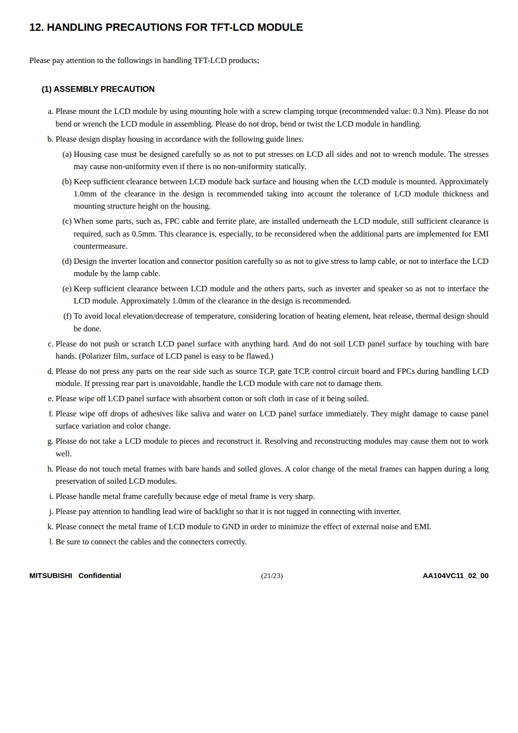12. HANDLING PRECAUTIONS FOR TFT-LCD MODULE
Please pay attention to the followings in handling TFT-LCD products;
(1) ASSEMBLY PRECAUTION
Please mount the LCD module by using mounting hole with a screw clamping torque (recommended value: 0.3 Nm). Please do not bend or wrench the LCD module in assembling. Please do not drop, bend or twist the LCD module in handling.
Please design display housing in accordance with the following guide lines.
Housing case must be designed carefully so as not to put stresses on LCD all sides and not to wrench module. The stresses may cause non-uniformity even if there is no non-uniformity statically.
Keep sufficient clearance between LCD module back surface and housing when the LCD module is mounted. Approximately 1.0mm of the clearance in the design is recommended taking into account the tolerance of LCD module thickness and mounting structure height on the housing.
When some parts, such as, FPC cable and ferrite plate, are installed underneath the LCD module, still sufficient clearance is required, such as 0.5mm. This clearance is, especially, to be reconsidered when the additional parts are implemented for EMI countermeasure.
Design the inverter location and connector position carefully so as not to give stress to lamp cable, or not to interface the LCD module by the lamp cable.
Keep sufficient clearance between LCD module and the others parts, such as inverter and speaker so as not to interface the LCD module. Approximately 1.0mm of the clearance in the design is recommended.
To avoid local elevation/decrease of temperature, considering location of heating element, heat release, thermal design should be done.
Please do not push or scratch LCD panel surface with anything hard. And do not soil LCD panel surface by touching with bare hands. (Polarizer film, surface of LCD panel is easy to be flawed.)
Please do not press any parts on the rear side such as source TCP, gate TCP, control circuit board and FPCs during handling LCD module. If pressing rear part is unavoidable, handle the LCD module with care not to damage them.
Please wipe off LCD panel surface with absorbent cotton or soft cloth in case of it being soiled.
Please wipe off drops of adhesives like saliva and water on LCD panel surface immediately. They might damage to cause panel surface variation and color change.
Please do not take a LCD module to pieces and reconstruct it. Resolving and reconstructing modules may cause them not to work well.
Please do not touch metal frames with bare hands and soiled gloves. A color change of the metal frames can happen during a long preservation of soiled LCD modules.
Please handle metal frame carefully because edge of metal frame is very sharp.
Please pay attention to handling lead wire of backlight so that it is not tugged in connecting with inverter.
Please connect the metal frame of LCD module to GND in order to minimize the effect of external noise and EMI.
Be sure to connect the cables and the connecters correctly.
MITSUBISHI Confidential (21/23) AA104VC11_02_00